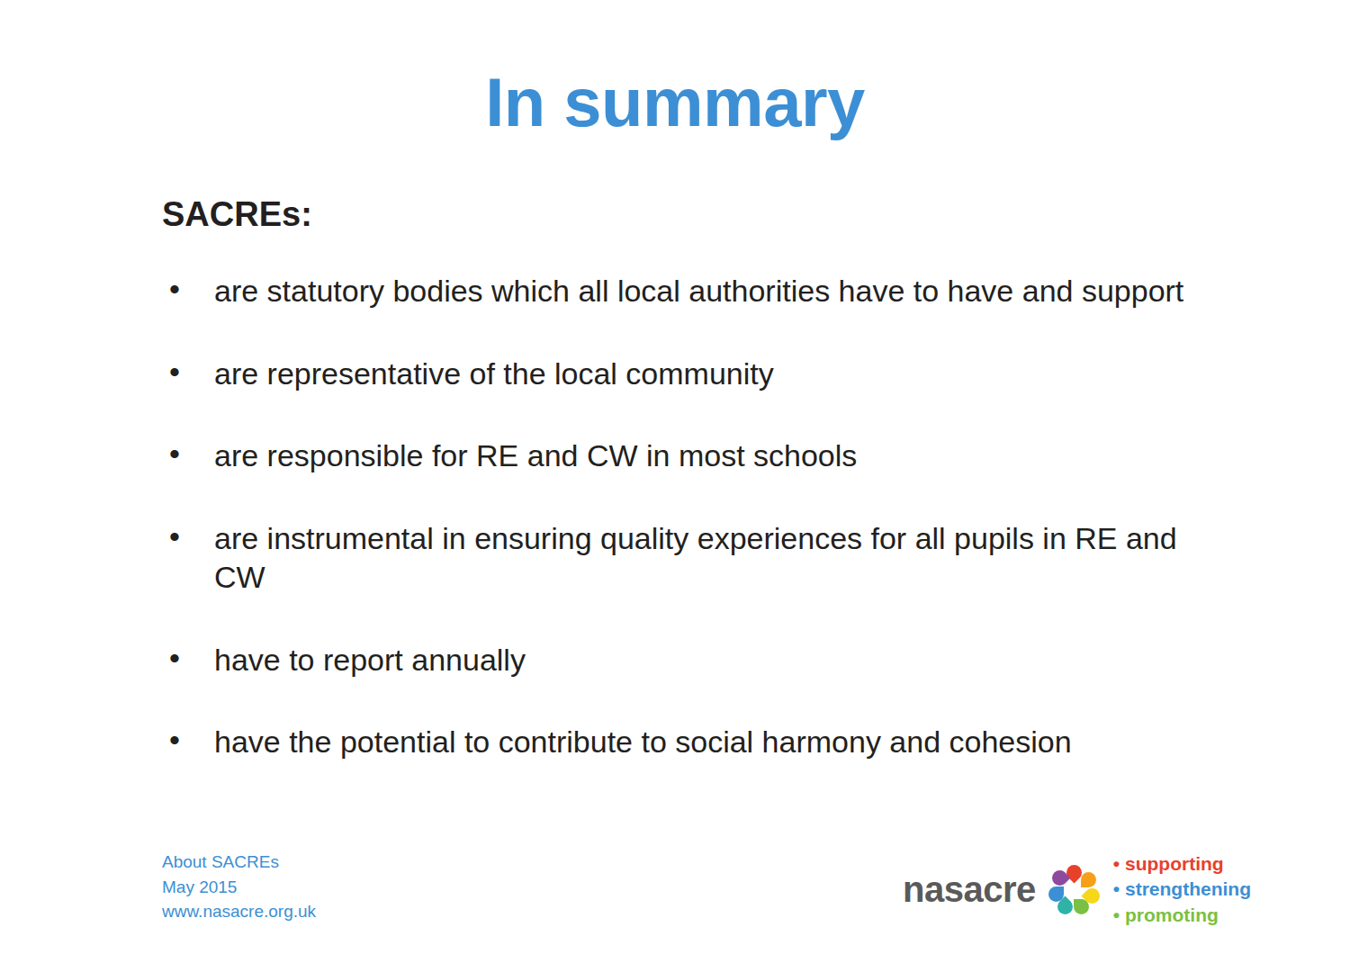In summary
SACREs:
are statutory bodies which all local authorities have to have and support
are representative of the local community
are responsible for RE and CW in most schools
are instrumental in ensuring quality experiences for all pupils in RE and CW
have to report annually
have the potential to contribute to social harmony and cohesion
About SACREs
May 2015
www.nasacre.org.uk
nasacre
• supporting
• strengthening
• promoting